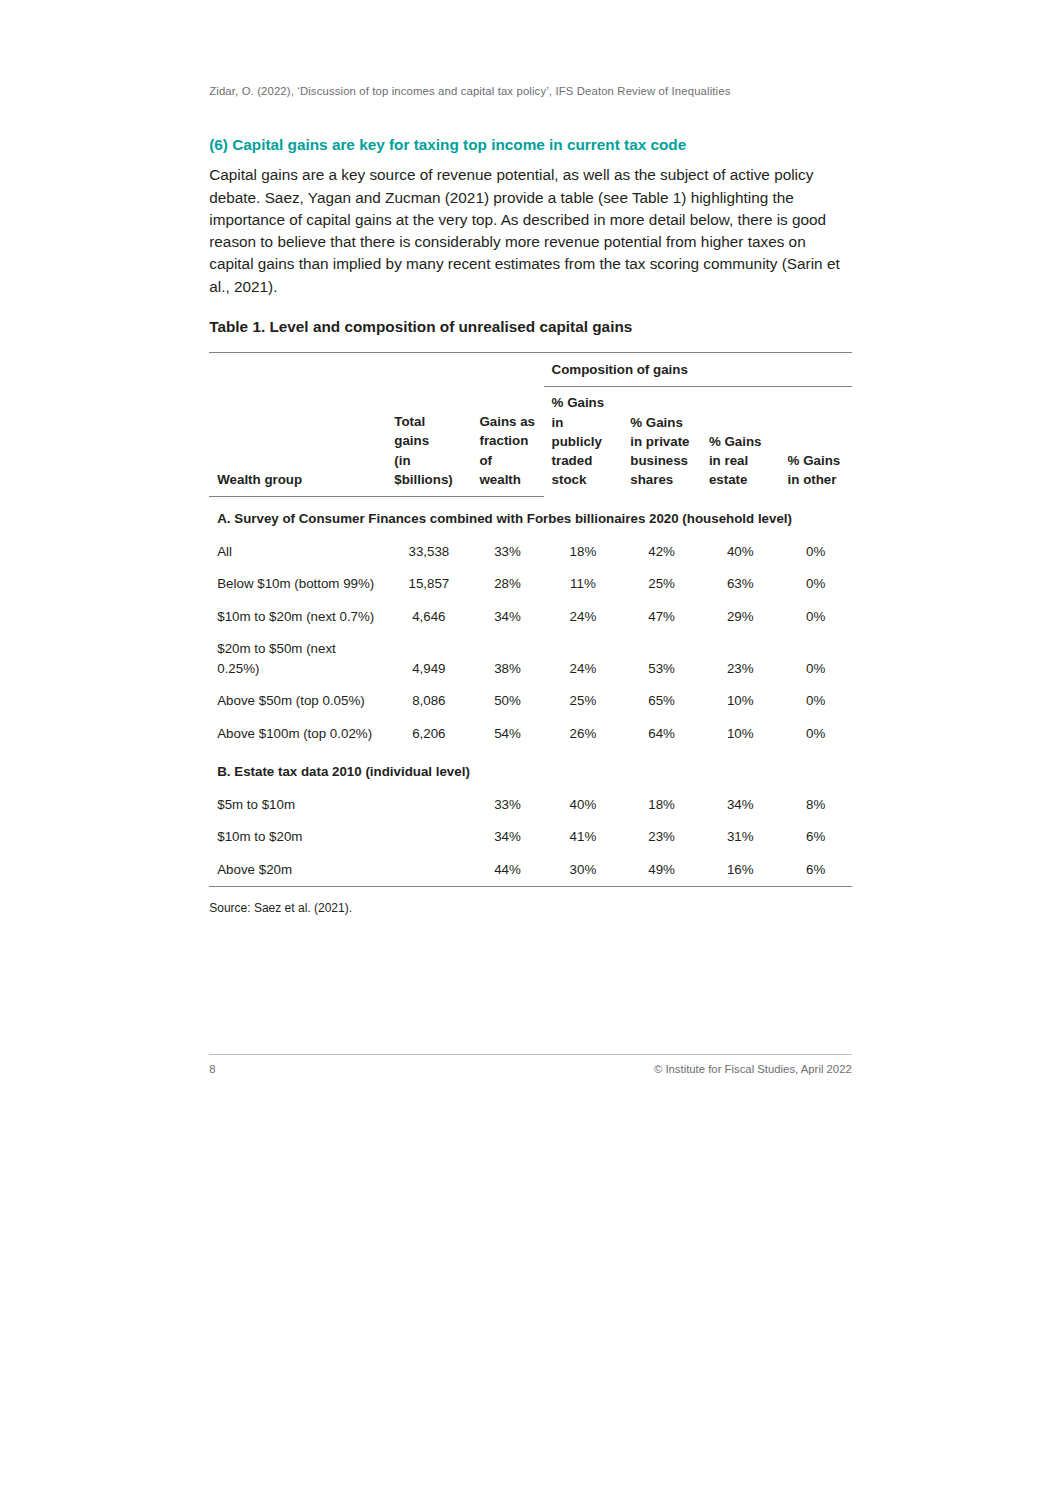Zidar, O. (2022), ‘Discussion of top incomes and capital tax policy’, IFS Deaton Review of Inequalities
(6) Capital gains are key for taxing top income in current tax code
Capital gains are a key source of revenue potential, as well as the subject of active policy debate. Saez, Yagan and Zucman (2021) provide a table (see Table 1) highlighting the importance of capital gains at the very top. As described in more detail below, there is good reason to believe that there is considerably more revenue potential from higher taxes on capital gains than implied by many recent estimates from the tax scoring community (Sarin et al., 2021).
Table 1. Level and composition of unrealised capital gains
| Wealth group | Total gains (in $billions) | Gains as fraction of wealth | Composition of gains |
| --- | --- | --- | --- |
| % Gains in publicly traded stock | % Gains in private business shares | % Gains in real estate | % Gains in other |
| A. Survey of Consumer Finances combined with Forbes billionaires 2020 (household level) |
| All | 33,538 | 33% | 18% | 42% | 40% | 0% |
| Below $10m (bottom 99%) | 15,857 | 28% | 11% | 25% | 63% | 0% |
| $10m to $20m (next 0.7%) | 4,646 | 34% | 24% | 47% | 29% | 0% |
| $20m to $50m (next 0.25%) | 4,949 | 38% | 24% | 53% | 23% | 0% |
| Above $50m (top 0.05%) | 8,086 | 50% | 25% | 65% | 10% | 0% |
| Above $100m (top 0.02%) | 6,206 | 54% | 26% | 64% | 10% | 0% |
| B. Estate tax data 2010 (individual level) |
| $5m to $10m | | 33% | 40% | 18% | 34% | 8% |
| $10m to $20m | | 34% | 41% | 23% | 31% | 6% |
| Above $20m | | 44% | 30% | 49% | 16% | 6% |
Source: Saez et al. (2021).
8 © Institute for Fiscal Studies, April 2022